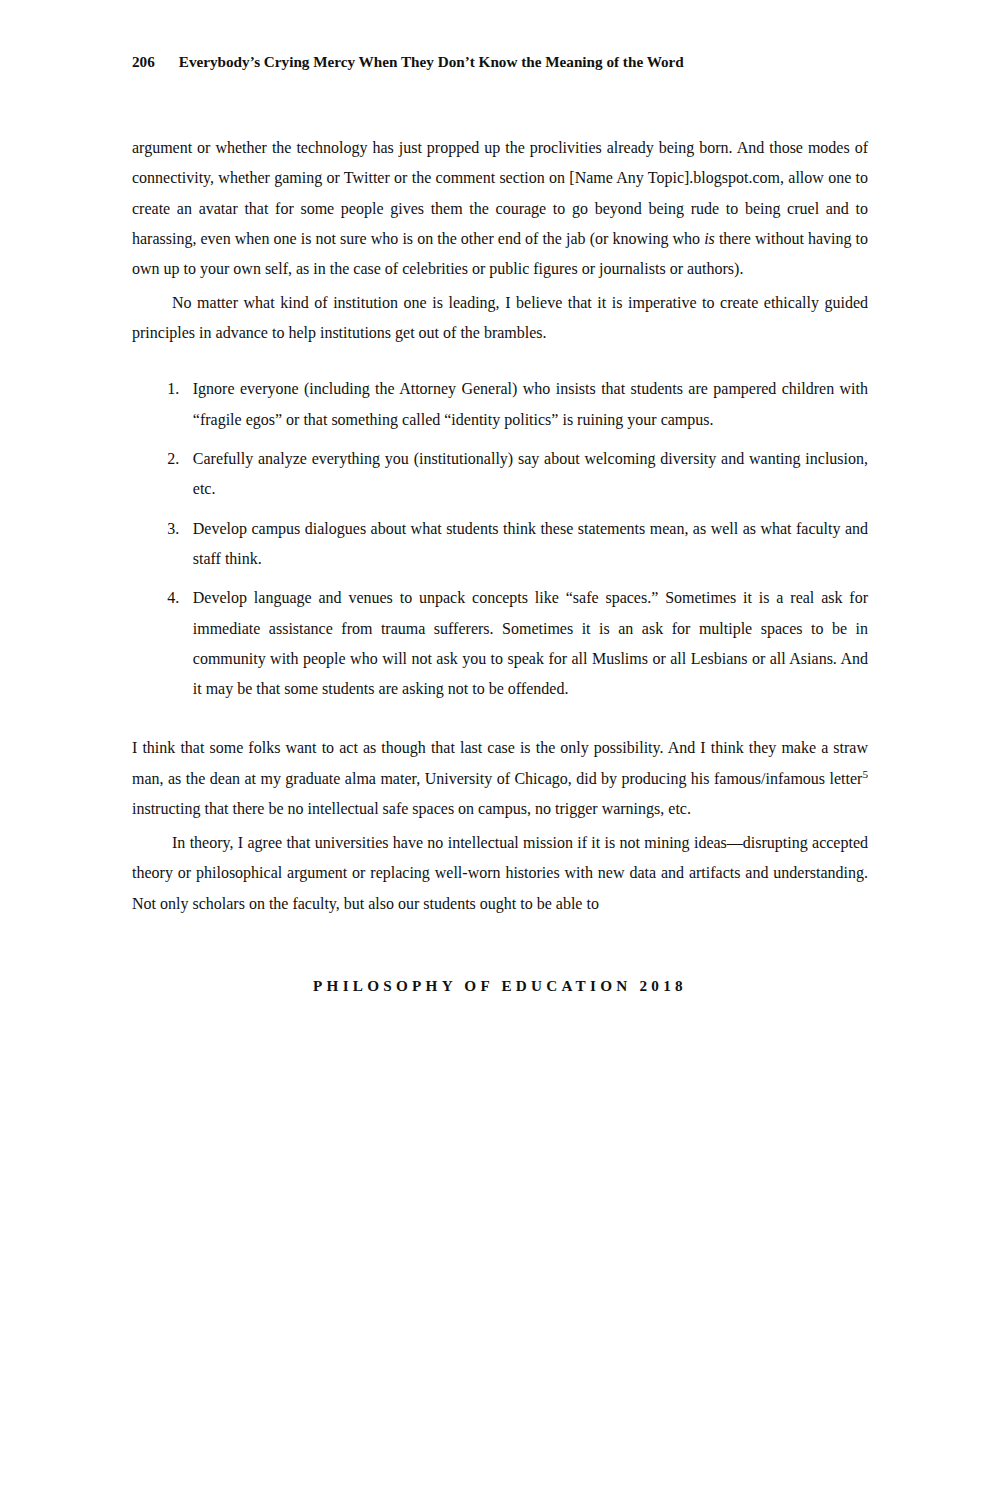206 Everybody’s Crying Mercy When They Don’t Know the Meaning of the Word
argument or whether the technology has just propped up the proclivities already being born. And those modes of connectivity, whether gaming or Twitter or the comment section on [Name Any Topic].blogspot.com, allow one to create an avatar that for some people gives them the courage to go beyond being rude to being cruel and to harassing, even when one is not sure who is on the other end of the jab (or knowing who is there without having to own up to your own self, as in the case of celebrities or public figures or journalists or authors).
No matter what kind of institution one is leading, I believe that it is imperative to create ethically guided principles in advance to help institutions get out of the brambles.
Ignore everyone (including the Attorney General) who insists that students are pampered children with “fragile egos” or that something called “identity politics” is ruining your campus.
Carefully analyze everything you (institutionally) say about welcoming diversity and wanting inclusion, etc.
Develop campus dialogues about what students think these statements mean, as well as what faculty and staff think.
Develop language and venues to unpack concepts like “safe spaces.” Sometimes it is a real ask for immediate assistance from trauma sufferers. Sometimes it is an ask for multiple spaces to be in community with people who will not ask you to speak for all Muslims or all Lesbians or all Asians. And it may be that some students are asking not to be offended.
I think that some folks want to act as though that last case is the only possibility. And I think they make a straw man, as the dean at my graduate alma mater, University of Chicago, did by producing his famous/infamous letter5 instructing that there be no intellectual safe spaces on campus, no trigger warnings, etc.
In theory, I agree that universities have no intellectual mission if it is not mining ideas—disrupting accepted theory or philosophical argument or replacing well-worn histories with new data and artifacts and understanding. Not only scholars on the faculty, but also our students ought to be able to
PHILOSOPHY OF EDUCATION 2018